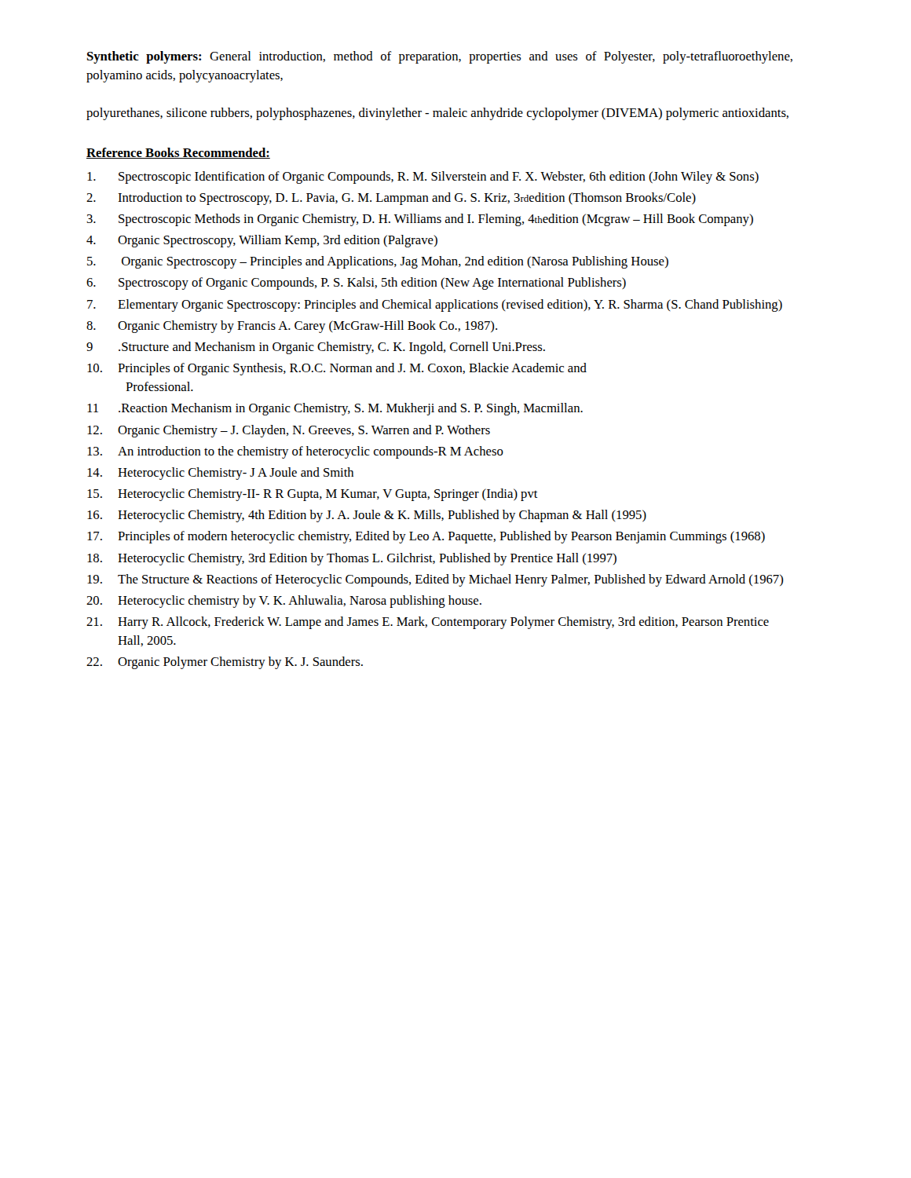Synthetic polymers: General introduction, method of preparation, properties and uses of Polyester, poly-tetrafluoroethylene, polyamino acids, polycyanoacrylates,
polyurethanes, silicone rubbers, polyphosphazenes, divinylether - maleic anhydride cyclopolymer (DIVEMA) polymeric antioxidants,
Reference Books Recommended:
1. Spectroscopic Identification of Organic Compounds, R. M. Silverstein and F. X. Webster, 6th edition (John Wiley & Sons)
2. Introduction to Spectroscopy, D. L. Pavia, G. M. Lampman and G. S. Kriz, 3rdedition (Thomson Brooks/Cole)
3. Spectroscopic Methods in Organic Chemistry, D. H. Williams and I. Fleming, 4thedition (Mcgraw – Hill Book Company)
4. Organic Spectroscopy, William Kemp, 3rd edition (Palgrave)
5. Organic Spectroscopy – Principles and Applications, Jag Mohan, 2nd edition (Narosa Publishing House)
6. Spectroscopy of Organic Compounds, P. S. Kalsi, 5th edition (New Age International Publishers)
7. Elementary Organic Spectroscopy: Principles and Chemical applications (revised edition), Y. R. Sharma (S. Chand Publishing)
8. Organic Chemistry by Francis A. Carey (McGraw-Hill Book Co., 1987).
9.Structure and Mechanism in Organic Chemistry, C. K. Ingold, Cornell Uni.Press.
10. Principles of Organic Synthesis, R.O.C. Norman and J. M. Coxon, Blackie Academic and Professional.
11.Reaction Mechanism in Organic Chemistry, S. M. Mukherji and S. P. Singh, Macmillan.
12. Organic Chemistry – J. Clayden, N. Greeves, S. Warren and P. Wothers
13. An introduction to the chemistry of heterocyclic compounds-R M Acheso
14. Heterocyclic Chemistry- J A Joule and Smith
15. Heterocyclic Chemistry-II- R R Gupta, M Kumar, V Gupta, Springer (India) pvt
16. Heterocyclic Chemistry, 4th Edition by J. A. Joule & K. Mills, Published by Chapman & Hall (1995)
17. Principles of modern heterocyclic chemistry, Edited by Leo A. Paquette, Published by Pearson Benjamin Cummings (1968)
18. Heterocyclic Chemistry, 3rd Edition by Thomas L. Gilchrist, Published by Prentice Hall (1997)
19. The Structure & Reactions of Heterocyclic Compounds, Edited by Michael Henry Palmer, Published by Edward Arnold (1967)
20. Heterocyclic chemistry by V. K. Ahluwalia, Narosa publishing house.
21. Harry R. Allcock, Frederick W. Lampe and James E. Mark, Contemporary Polymer Chemistry, 3rd edition, Pearson Prentice Hall, 2005.
22. Organic Polymer Chemistry by K. J. Saunders.